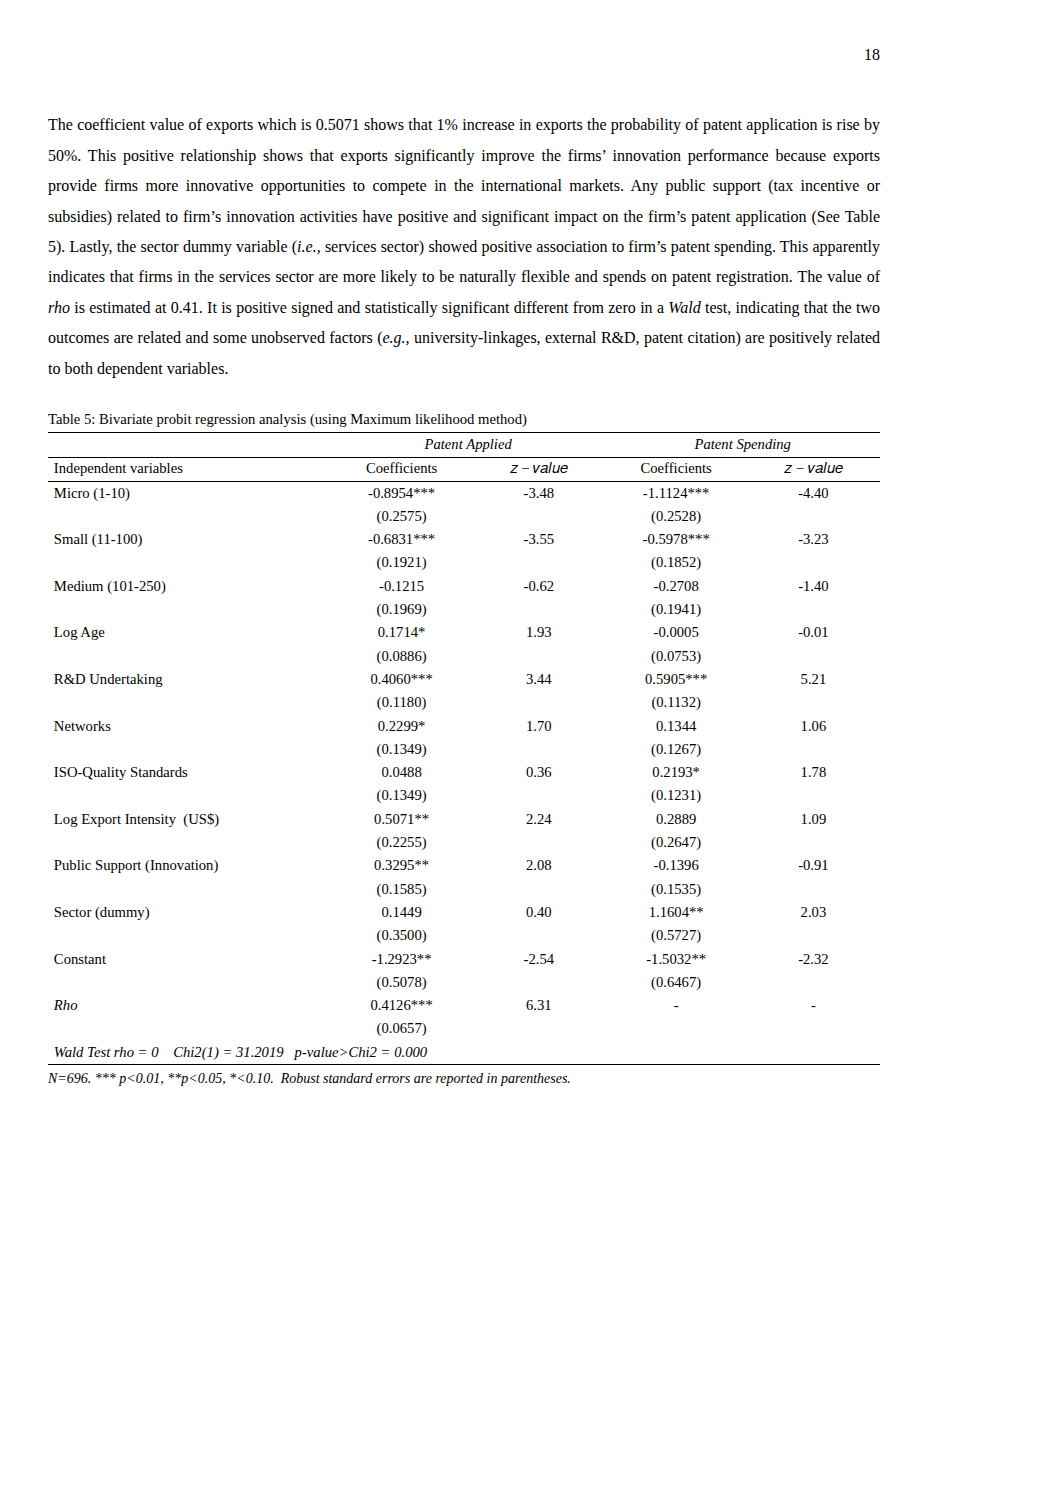18
The coefficient value of exports which is 0.5071 shows that 1% increase in exports the probability of patent application is rise by 50%. This positive relationship shows that exports significantly improve the firms’ innovation performance because exports provide firms more innovative opportunities to compete in the international markets. Any public support (tax incentive or subsidies) related to firm’s innovation activities have positive and significant impact on the firm’s patent application (See Table 5). Lastly, the sector dummy variable (i.e., services sector) showed positive association to firm’s patent spending. This apparently indicates that firms in the services sector are more likely to be naturally flexible and spends on patent registration. The value of rho is estimated at 0.41. It is positive signed and statistically significant different from zero in a Wald test, indicating that the two outcomes are related and some unobserved factors (e.g., university-linkages, external R&D, patent citation) are positively related to both dependent variables.
Table 5: Bivariate probit regression analysis (using Maximum likelihood method)
| | Patent Applied | Patent Spending |
| --- | --- | --- |
| Independent variables | Coefficients | 𝑧 − 𝑣𝑎𝑙𝑢𝑒 | Coefficients | 𝑧 − 𝑣𝑎𝑙𝑢𝑒 |
| Micro (1-10) | -0.8954*** | -3.48 | -1.1124*** | -4.40 |
| | (0.2575) | | (0.2528) | |
| Small (11-100) | -0.6831*** | -3.55 | -0.5978*** | -3.23 |
| | (0.1921) | | (0.1852) | |
| Medium (101-250) | -0.1215 | -0.62 | -0.2708 | -1.40 |
| | (0.1969) | | (0.1941) | |
| Log Age | 0.1714* | 1.93 | -0.0005 | -0.01 |
| | (0.0886) | | (0.0753) | |
| R&D Undertaking | 0.4060*** | 3.44 | 0.5905*** | 5.21 |
| | (0.1180) | | (0.1132) | |
| Networks | 0.2299* | 1.70 | 0.1344 | 1.06 |
| | (0.1349) | | (0.1267) | |
| ISO-Quality Standards | 0.0488 | 0.36 | 0.2193* | 1.78 |
| | (0.1349) | | (0.1231) | |
| Log Export Intensity (US$) | 0.5071** | 2.24 | 0.2889 | 1.09 |
| | (0.2255) | | (0.2647) | |
| Public Support (Innovation) | 0.3295** | 2.08 | -0.1396 | -0.91 |
| | (0.1585) | | (0.1535) | |
| Sector (dummy) | 0.1449 | 0.40 | 1.1604** | 2.03 |
| | (0.3500) | | (0.5727) | |
| Constant | -1.2923** | -2.54 | -1.5032** | -2.32 |
| | (0.5078) | | (0.6467) | |
| Rho | 0.4126*** | 6.31 | - | - |
| | (0.0657) | | | |
| Wald Test rho = 0 Chi2(1) = 31.2019 p-value>Chi2 = 0.000 |
N=696. *** p<0.01, **p<0.05, *<0.10. Robust standard errors are reported in parentheses.